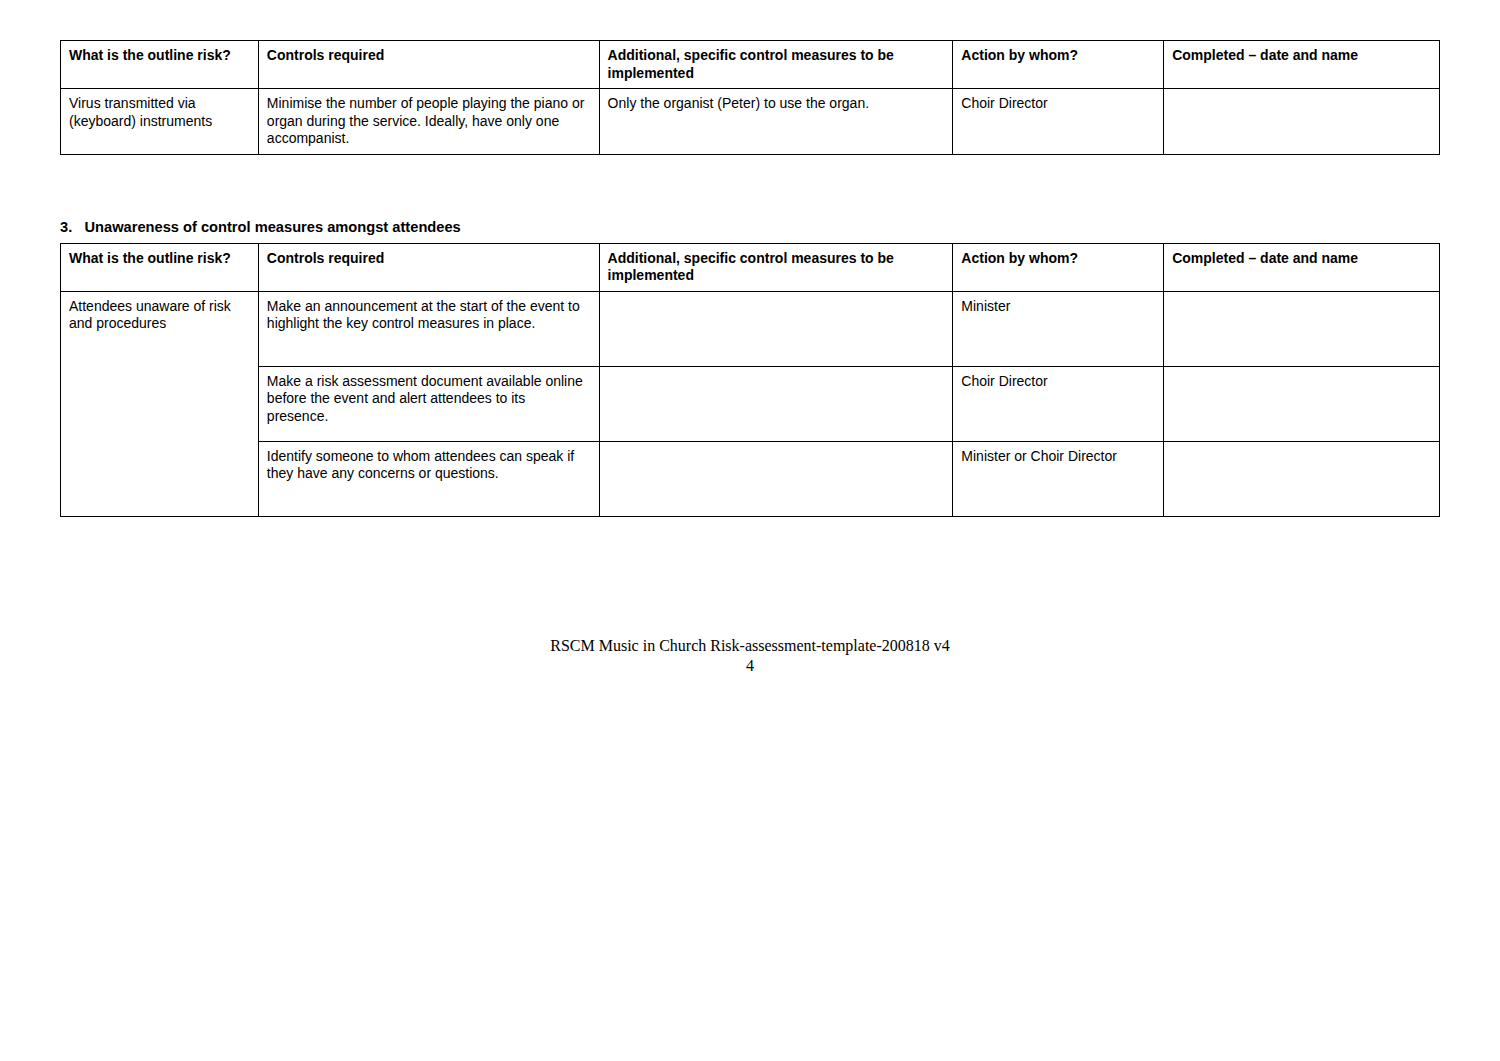| What is the outline risk? | Controls required | Additional, specific control measures to be implemented | Action by whom? | Completed – date and name |
| --- | --- | --- | --- | --- |
| Virus transmitted via (keyboard) instruments | Minimise the number of people playing the piano or organ during the service. Ideally, have only one accompanist. | Only the organist (Peter) to use the organ. | Choir Director | |
3. Unawareness of control measures amongst attendees
| What is the outline risk? | Controls required | Additional, specific control measures to be implemented | Action by whom? | Completed – date and name |
| --- | --- | --- | --- | --- |
| Attendees unaware of risk and procedures | Make an announcement at the start of the event to highlight the key control measures in place. | | Minister | |
| Make a risk assessment document available online before the event and alert attendees to its presence. | | Choir Director | |
| Identify someone to whom attendees can speak if they have any concerns or questions. | | Minister or Choir Director | |
RSCM Music in Church Risk-assessment-template-200818 v4
4